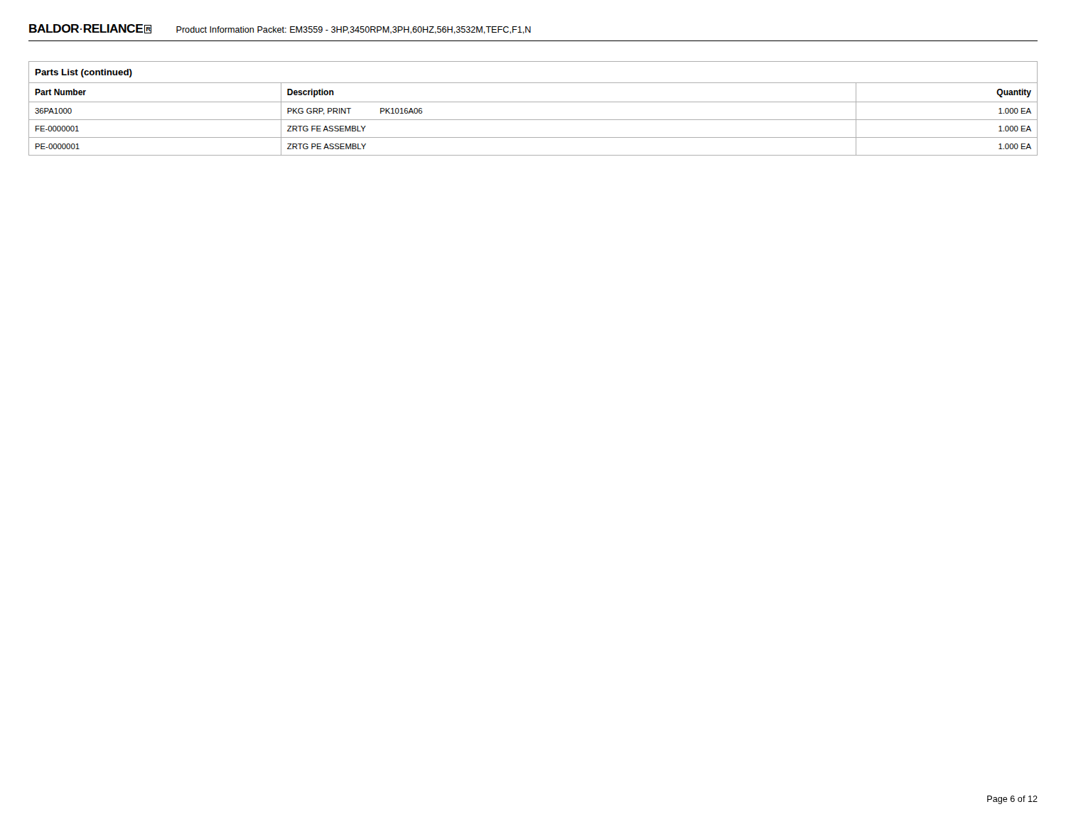BALDOR·RELIANCER
Product Information Packet: EM3559 - 3HP,3450RPM,3PH,60HZ,56H,3532M,TEFC,F1,N
Parts List (continued)
| Part Number | Description | Quantity |
| --- | --- | --- |
| 36PA1000 | PKG GRP, PRINT PK1016A06 | 1.000 EA |
| FE-0000001 | ZRTG FE ASSEMBLY | 1.000 EA |
| PE-0000001 | ZRTG PE ASSEMBLY | 1.000 EA |
Page 6 of 12